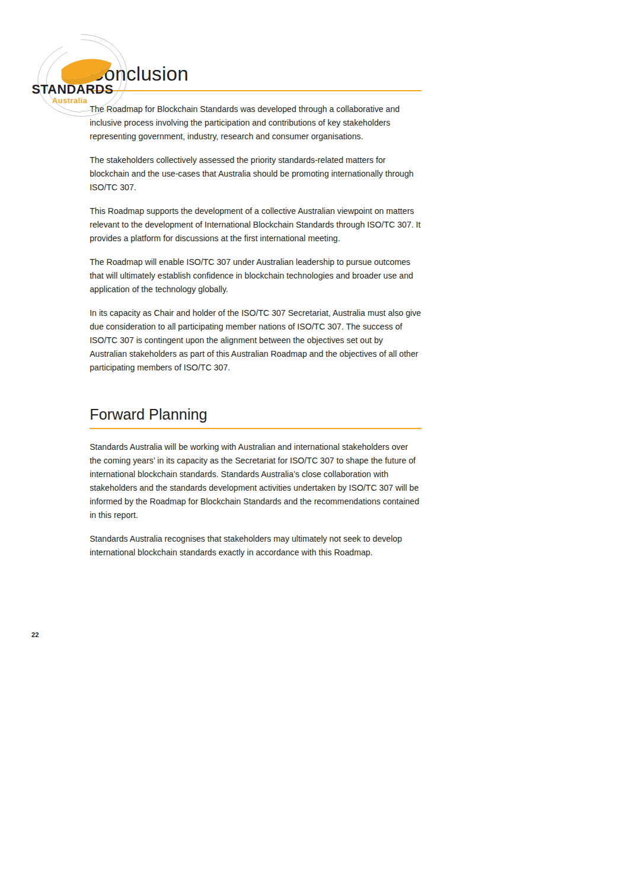Standards Australia STANDARDS Australia
Conclusion
The Roadmap for Blockchain Standards was developed through a collaborative and inclusive process involving the participation and contributions of key stakeholders representing government, industry, research and consumer organisations.
The stakeholders collectively assessed the priority standards-related matters for blockchain and the use-cases that Australia should be promoting internationally through ISO/TC 307.
This Roadmap supports the development of a collective Australian viewpoint on matters relevant to the development of International Blockchain Standards through ISO/TC 307. It provides a platform for discussions at the first international meeting.
The Roadmap will enable ISO/TC 307 under Australian leadership to pursue outcomes that will ultimately establish confidence in blockchain technologies and broader use and application of the technology globally.
In its capacity as Chair and holder of the ISO/TC 307 Secretariat, Australia must also give due consideration to all participating member nations of ISO/TC 307. The success of ISO/TC 307 is contingent upon the alignment between the objectives set out by Australian stakeholders as part of this Australian Roadmap and the objectives of all other participating members of ISO/TC 307.
Forward Planning
Standards Australia will be working with Australian and international stakeholders over the coming years’ in its capacity as the Secretariat for ISO/TC 307 to shape the future of international blockchain standards. Standards Australia’s close collaboration with stakeholders and the standards development activities undertaken by ISO/TC 307 will be informed by the Roadmap for Blockchain Standards and the recommendations contained in this report.
Standards Australia recognises that stakeholders may ultimately not seek to develop international blockchain standards exactly in accordance with this Roadmap.
22